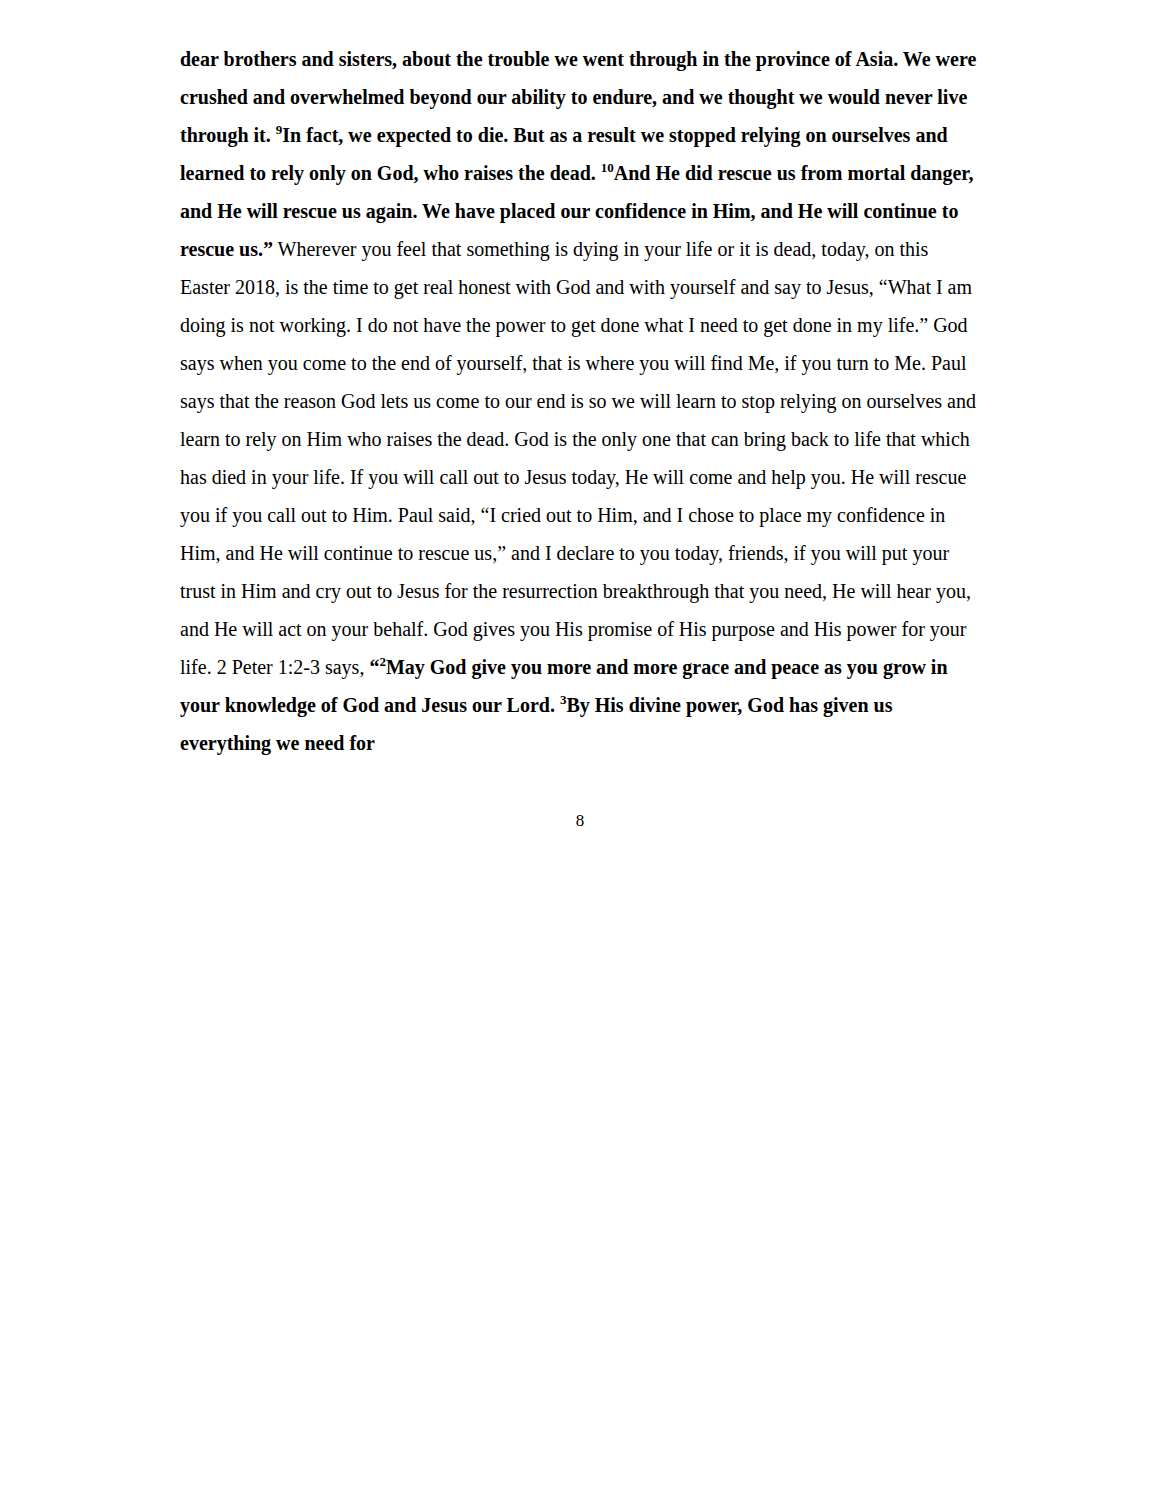dear brothers and sisters, about the trouble we went through in the province of Asia. We were crushed and overwhelmed beyond our ability to endure, and we thought we would never live through it. 9In fact, we expected to die. But as a result we stopped relying on ourselves and learned to rely only on God, who raises the dead. 10And He did rescue us from mortal danger, and He will rescue us again. We have placed our confidence in Him, and He will continue to rescue us.” Wherever you feel that something is dying in your life or it is dead, today, on this Easter 2018, is the time to get real honest with God and with yourself and say to Jesus, “What I am doing is not working. I do not have the power to get done what I need to get done in my life.” God says when you come to the end of yourself, that is where you will find Me, if you turn to Me. Paul says that the reason God lets us come to our end is so we will learn to stop relying on ourselves and learn to rely on Him who raises the dead. God is the only one that can bring back to life that which has died in your life. If you will call out to Jesus today, He will come and help you. He will rescue you if you call out to Him. Paul said, “I cried out to Him, and I chose to place my confidence in Him, and He will continue to rescue us,” and I declare to you today, friends, if you will put your trust in Him and cry out to Jesus for the resurrection breakthrough that you need, He will hear you, and He will act on your behalf. God gives you His promise of His purpose and His power for your life. 2 Peter 1:2-3 says, “2May God give you more and more grace and peace as you grow in your knowledge of God and Jesus our Lord. 3By His divine power, God has given us everything we need for
8